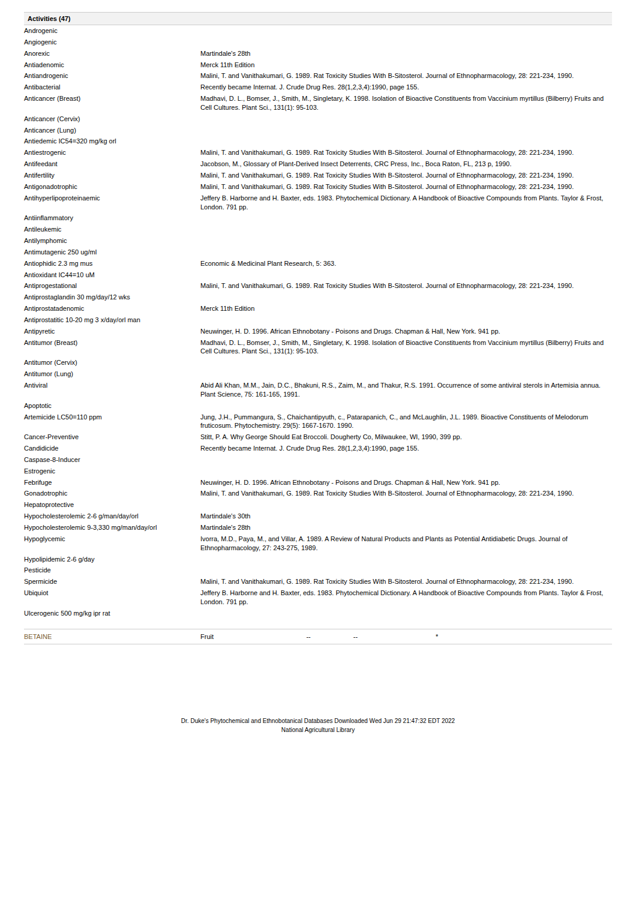Activities (47)
| Androgenic | |
| Angiogenic | |
| Anorexic | Martindale's 28th |
| Antiadenomic | Merck 11th Edition |
| Antiandrogenic | Malini, T. and Vanithakumari, G. 1989. Rat Toxicity Studies With B-Sitosterol. Journal of Ethnopharmacology, 28: 221-234, 1990. |
| Antibacterial | Recently became Internat. J. Crude Drug Res. 28(1,2,3,4):1990, page 155. |
| Anticancer (Breast) | Madhavi, D. L., Bomser, J., Smith, M., Singletary, K. 1998. Isolation of Bioactive Constituents from Vaccinium myrtillus (Bilberry) Fruits and Cell Cultures. Plant Sci., 131(1): 95-103. |
| Anticancer (Cervix) | |
| Anticancer (Lung) | |
| Antiedemic IC54=320 mg/kg orl | |
| Antiestrogenic | Malini, T. and Vanithakumari, G. 1989. Rat Toxicity Studies With B-Sitosterol. Journal of Ethnopharmacology, 28: 221-234, 1990. |
| Antifeedant | Jacobson, M., Glossary of Plant-Derived Insect Deterrents, CRC Press, Inc., Boca Raton, FL, 213 p, 1990. |
| Antifertility | Malini, T. and Vanithakumari, G. 1989. Rat Toxicity Studies With B-Sitosterol. Journal of Ethnopharmacology, 28: 221-234, 1990. |
| Antigonadotrophic | Malini, T. and Vanithakumari, G. 1989. Rat Toxicity Studies With B-Sitosterol. Journal of Ethnopharmacology, 28: 221-234, 1990. |
| Antihyperlipoproteinaemic | Jeffery B. Harborne and H. Baxter, eds. 1983. Phytochemical Dictionary. A Handbook of Bioactive Compounds from Plants. Taylor & Frost, London. 791 pp. |
| Antiinflammatory | |
| Antileukemic | |
| Antilymphomic | |
| Antimutagenic 250 ug/ml | |
| Antiophidic 2.3 mg mus | Economic & Medicinal Plant Research, 5: 363. |
| Antioxidant IC44=10 uM | |
| Antiprogestational | Malini, T. and Vanithakumari, G. 1989. Rat Toxicity Studies With B-Sitosterol. Journal of Ethnopharmacology, 28: 221-234, 1990. |
| Antiprostaglandin 30 mg/day/12 wks | |
| Antiprostatadenomic | Merck 11th Edition |
| Antiprostatitic 10-20 mg 3 x/day/orl man | |
| Antipyretic | Neuwinger, H. D. 1996. African Ethnobotany - Poisons and Drugs. Chapman & Hall, New York. 941 pp. |
| Antitumor (Breast) | Madhavi, D. L., Bomser, J., Smith, M., Singletary, K. 1998. Isolation of Bioactive Constituents from Vaccinium myrtillus (Bilberry) Fruits and Cell Cultures. Plant Sci., 131(1): 95-103. |
| Antitumor (Cervix) | |
| Antitumor (Lung) | |
| Antiviral | Abid Ali Khan, M.M., Jain, D.C., Bhakuni, R.S., Zaim, M., and Thakur, R.S. 1991. Occurrence of some antiviral sterols in Artemisia annua. Plant Science, 75: 161-165, 1991. |
| Apoptotic | |
| Artemicide LC50=110 ppm | Jung, J.H., Pummangura, S., Chaichantipyuth, c., Patarapanich, C., and McLaughlin, J.L. 1989. Bioactive Constituents of Melodorum fruticosum. Phytochemistry. 29(5): 1667-1670. 1990. |
| Cancer-Preventive | Stitt, P. A. Why George Should Eat Broccoli. Dougherty Co, Milwaukee, WI, 1990, 399 pp. |
| Candidicide | Recently became Internat. J. Crude Drug Res. 28(1,2,3,4):1990, page 155. |
| Caspase-8-Inducer | |
| Estrogenic | |
| Febrifuge | Neuwinger, H. D. 1996. African Ethnobotany - Poisons and Drugs. Chapman & Hall, New York. 941 pp. |
| Gonadotrophic | Malini, T. and Vanithakumari, G. 1989. Rat Toxicity Studies With B-Sitosterol. Journal of Ethnopharmacology, 28: 221-234, 1990. |
| Hepatoprotective | |
| Hypocholesterolemic 2-6 g/man/day/orl | Martindale's 30th |
| Hypocholesterolemic 9-3,330 mg/man/day/orl | Martindale's 28th |
| Hypoglycemic | Ivorra, M.D., Paya, M., and Villar, A. 1989. A Review of Natural Products and Plants as Potential Antidiabetic Drugs. Journal of Ethnopharmacology, 27: 243-275, 1989. |
| Hypolipidemic 2-6 g/day | |
| Pesticide | |
| Spermicide | Malini, T. and Vanithakumari, G. 1989. Rat Toxicity Studies With B-Sitosterol. Journal of Ethnopharmacology, 28: 221-234, 1990. |
| Ubiquiot | Jeffery B. Harborne and H. Baxter, eds. 1983. Phytochemical Dictionary. A Handbook of Bioactive Compounds from Plants. Taylor & Frost, London. 791 pp. |
| Ulcerogenic 500 mg/kg ipr rat | |
| BETAINE | Fruit | -- | -- | * |
Dr. Duke's Phytochemical and Ethnobotanical Databases Downloaded Wed Jun 29 21:47:32 EDT 2022
National Agricultural Library